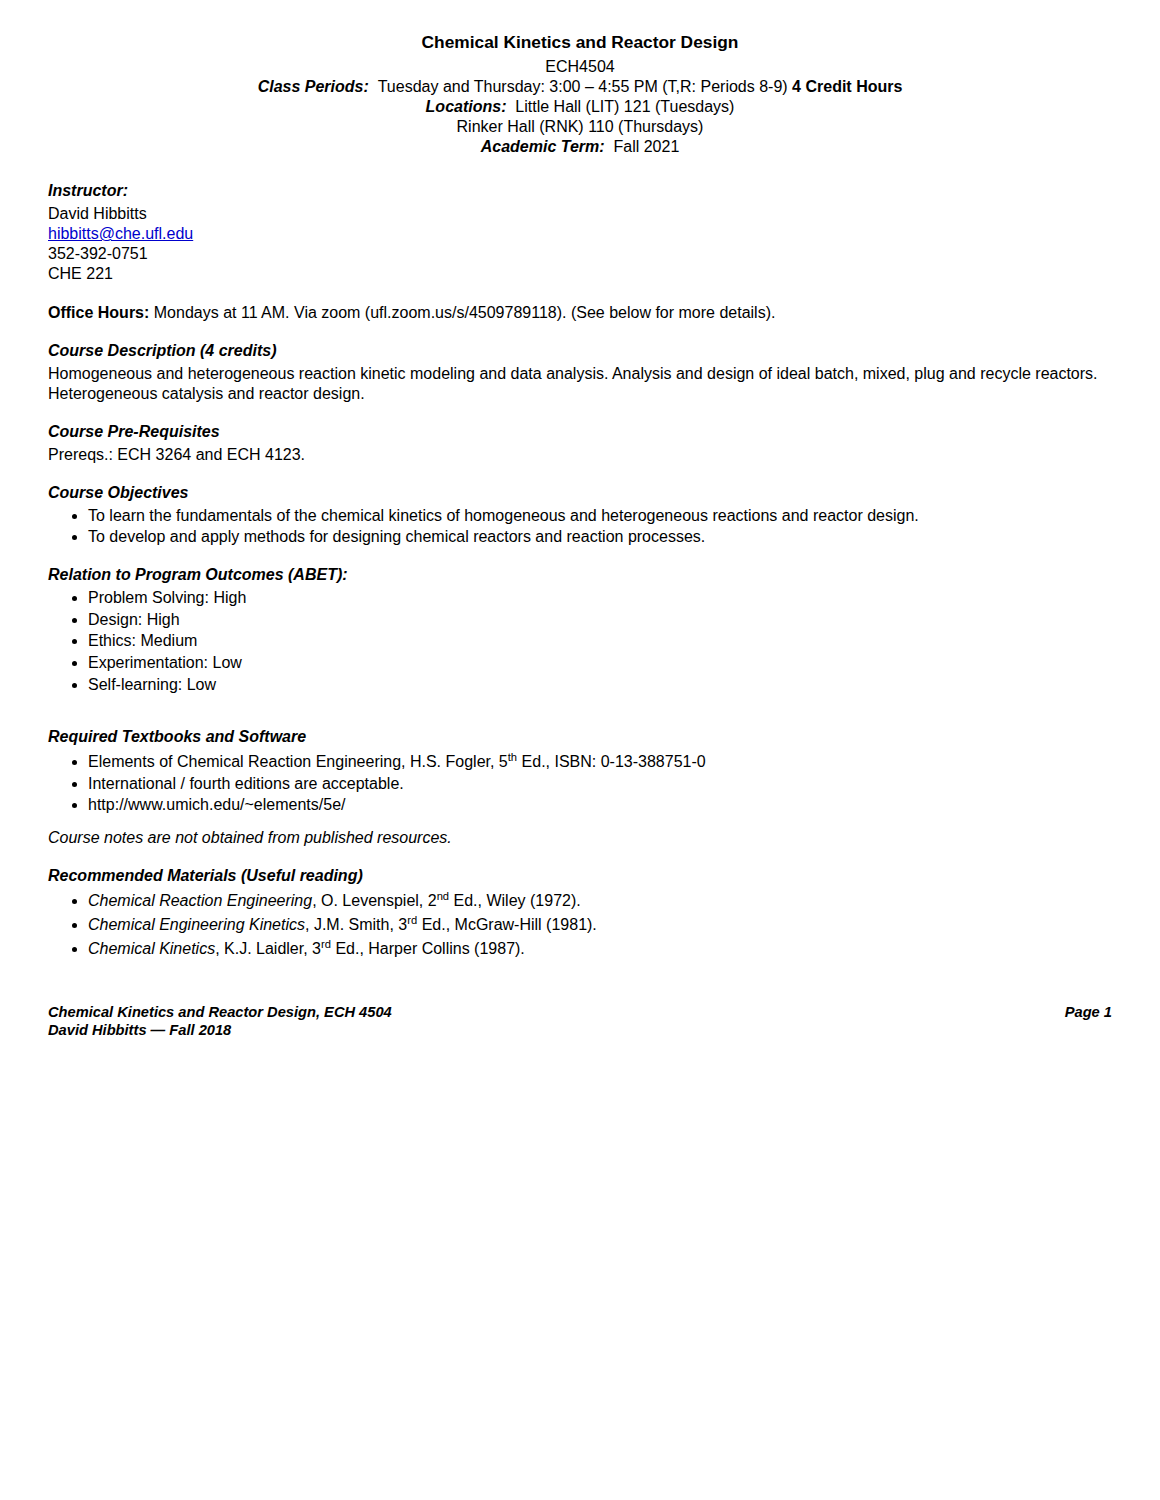Chemical Kinetics and Reactor Design
ECH4504
Class Periods: Tuesday and Thursday: 3:00 – 4:55 PM (T,R: Periods 8-9) 4 Credit Hours
Locations: Little Hall (LIT) 121 (Tuesdays)
Rinker Hall (RNK) 110 (Thursdays)
Academic Term: Fall 2021
Instructor:
David Hibbitts
hibbitts@che.ufl.edu
352-392-0751
CHE 221
Office Hours: Mondays at 11 AM. Via zoom (ufl.zoom.us/s/4509789118). (See below for more details).
Course Description (4 credits)
Homogeneous and heterogeneous reaction kinetic modeling and data analysis. Analysis and design of ideal batch, mixed, plug and recycle reactors. Heterogeneous catalysis and reactor design.
Course Pre-Requisites
Prereqs.: ECH 3264 and ECH 4123.
Course Objectives
To learn the fundamentals of the chemical kinetics of homogeneous and heterogeneous reactions and reactor design.
To develop and apply methods for designing chemical reactors and reaction processes.
Relation to Program Outcomes (ABET):
Problem Solving: High
Design: High
Ethics: Medium
Experimentation: Low
Self-learning: Low
Required Textbooks and Software
Elements of Chemical Reaction Engineering, H.S. Fogler, 5th Ed., ISBN: 0-13-388751-0
International / fourth editions are acceptable.
http://www.umich.edu/~elements/5e/
Course notes are not obtained from published resources.
Recommended Materials (Useful reading)
Chemical Reaction Engineering, O. Levenspiel, 2nd Ed., Wiley (1972).
Chemical Engineering Kinetics, J.M. Smith, 3rd Ed., McGraw-Hill (1981).
Chemical Kinetics, K.J. Laidler, 3rd Ed., Harper Collins (1987).
Chemical Kinetics and Reactor Design, ECH 4504
David Hibbitts — Fall 2018
Page 1